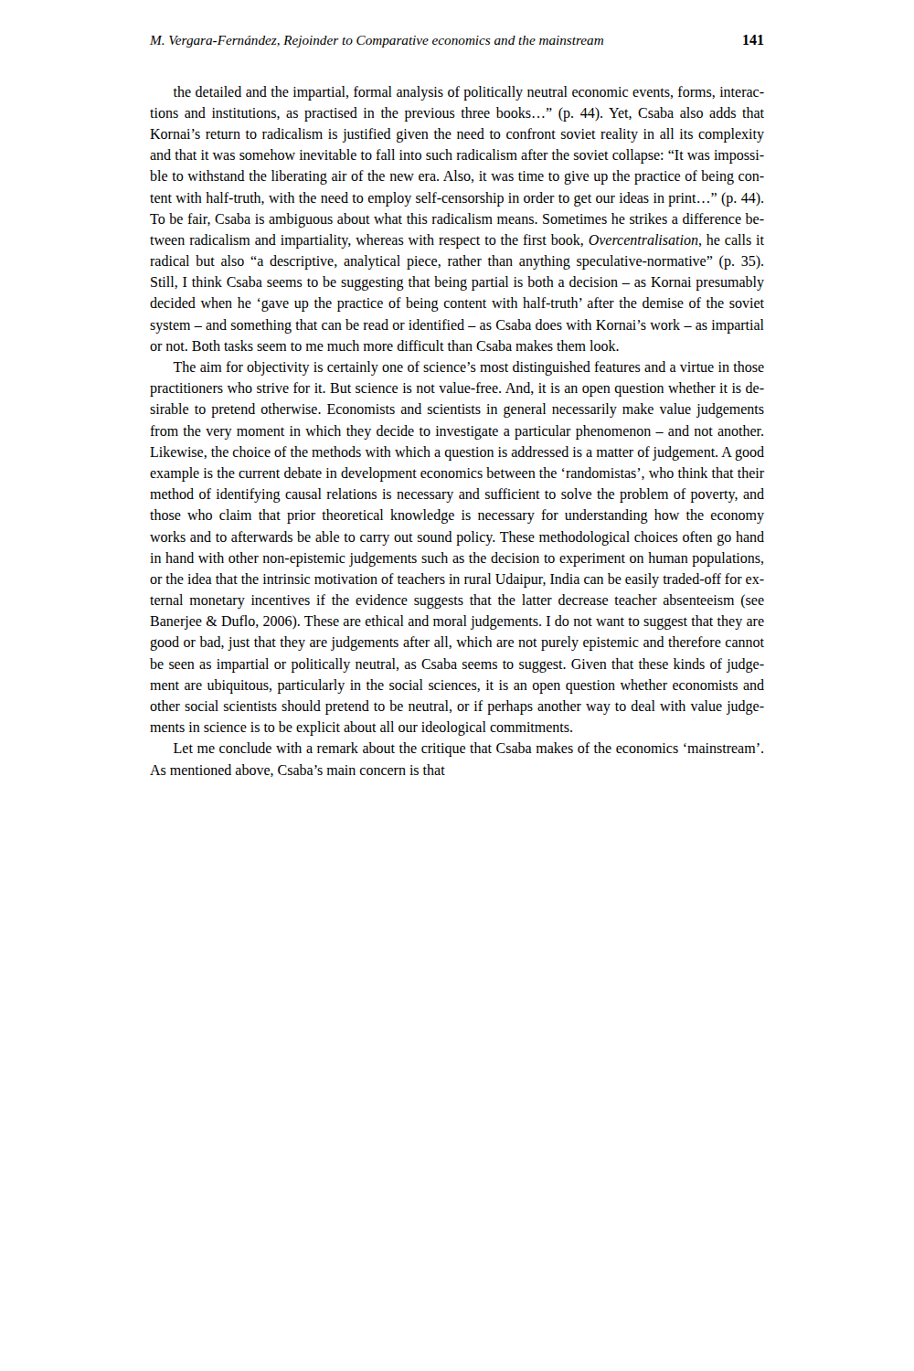M. Vergara-Fernández, Rejoinder to Comparative economics and the mainstream 141
the detailed and the impartial, formal analysis of politically neutral economic events, forms, interactions and institutions, as practised in the previous three books…” (p. 44). Yet, Csaba also adds that Kornai’s return to radicalism is justified given the need to confront soviet reality in all its complexity and that it was somehow inevitable to fall into such radicalism after the soviet collapse: “It was impossible to withstand the liberating air of the new era. Also, it was time to give up the practice of being content with half-truth, with the need to employ self-censorship in order to get our ideas in print…” (p. 44). To be fair, Csaba is ambiguous about what this radicalism means. Sometimes he strikes a difference between radicalism and impartiality, whereas with respect to the first book, Overcentralisation, he calls it radical but also “a descriptive, analytical piece, rather than anything speculative-normative” (p. 35). Still, I think Csaba seems to be suggesting that being partial is both a decision – as Kornai presumably decided when he ‘gave up the practice of being content with half-truth’ after the demise of the soviet system – and something that can be read or identified – as Csaba does with Kornai’s work – as impartial or not. Both tasks seem to me much more difficult than Csaba makes them look.
The aim for objectivity is certainly one of science’s most distinguished features and a virtue in those practitioners who strive for it. But science is not value-free. And, it is an open question whether it is desirable to pretend otherwise. Economists and scientists in general necessarily make value judgements from the very moment in which they decide to investigate a particular phenomenon – and not another. Likewise, the choice of the methods with which a question is addressed is a matter of judgement. A good example is the current debate in development economics between the ‘randomistas’, who think that their method of identifying causal relations is necessary and sufficient to solve the problem of poverty, and those who claim that prior theoretical knowledge is necessary for understanding how the economy works and to afterwards be able to carry out sound policy. These methodological choices often go hand in hand with other non-epistemic judgements such as the decision to experiment on human populations, or the idea that the intrinsic motivation of teachers in rural Udaipur, India can be easily traded-off for external monetary incentives if the evidence suggests that the latter decrease teacher absenteeism (see Banerjee & Duflo, 2006). These are ethical and moral judgements. I do not want to suggest that they are good or bad, just that they are judgements after all, which are not purely epistemic and therefore cannot be seen as impartial or politically neutral, as Csaba seems to suggest. Given that these kinds of judgement are ubiquitous, particularly in the social sciences, it is an open question whether economists and other social scientists should pretend to be neutral, or if perhaps another way to deal with value judgements in science is to be explicit about all our ideological commitments.
Let me conclude with a remark about the critique that Csaba makes of the economics ‘mainstream’. As mentioned above, Csaba’s main concern is that